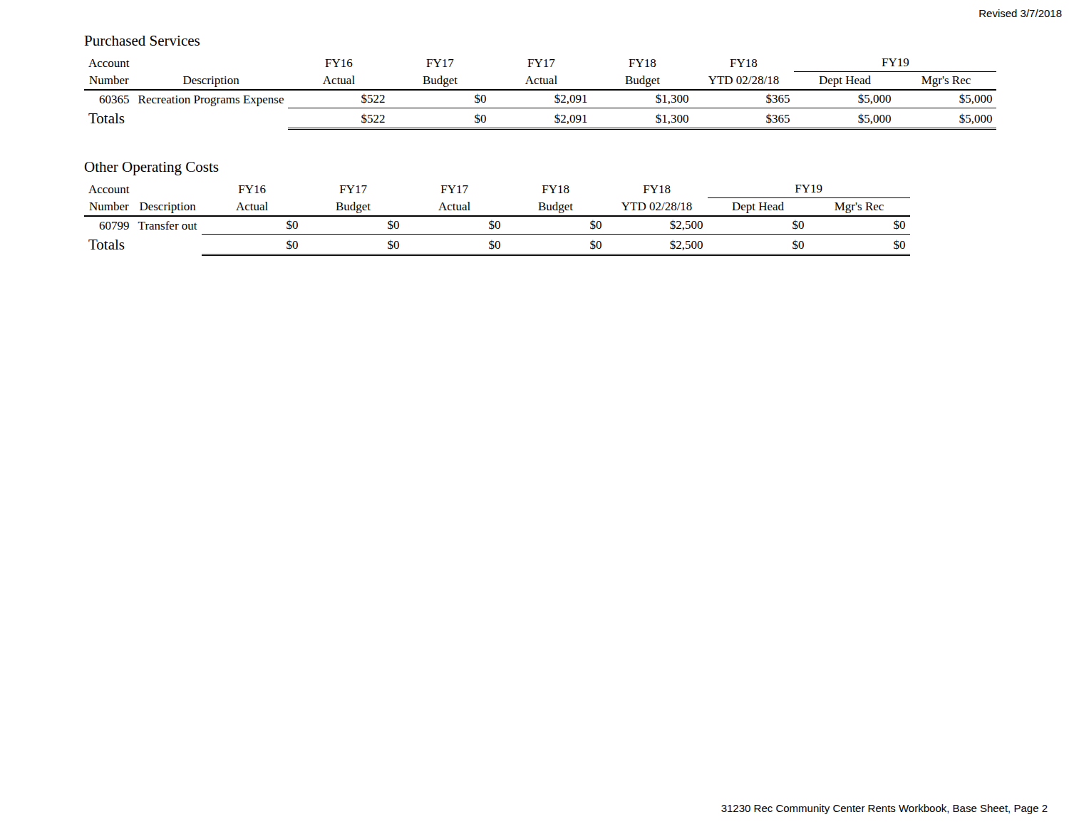Revised 3/7/2018
Purchased Services
| Account | | FY16 | FY17 | FY17 | FY18 | FY18 | FY19 |
| --- | --- | --- | --- | --- | --- | --- | --- |
| Number | Description | Actual | Budget | Actual | Budget | YTD 02/28/18 | Dept Head | Mgr's Rec |
| 60365 | Recreation Programs Expense | $522 | $0 | $2,091 | $1,300 | $365 | $5,000 | $5,000 |
| Totals | $522 | $0 | $2,091 | $1,300 | $365 | $5,000 | $5,000 |
Other Operating Costs
| Account | | FY16 | FY17 | FY17 | FY18 | FY18 | FY19 |
| --- | --- | --- | --- | --- | --- | --- | --- |
| Number | Description | Actual | Budget | Actual | Budget | YTD 02/28/18 | Dept Head | Mgr's Rec |
| 60799 | Transfer out | $0 | $0 | $0 | $0 | $2,500 | $0 | $0 |
| Totals | $0 | $0 | $0 | $0 | $2,500 | $0 | $0 |
31230 Rec Community Center Rents Workbook, Base Sheet, Page 2